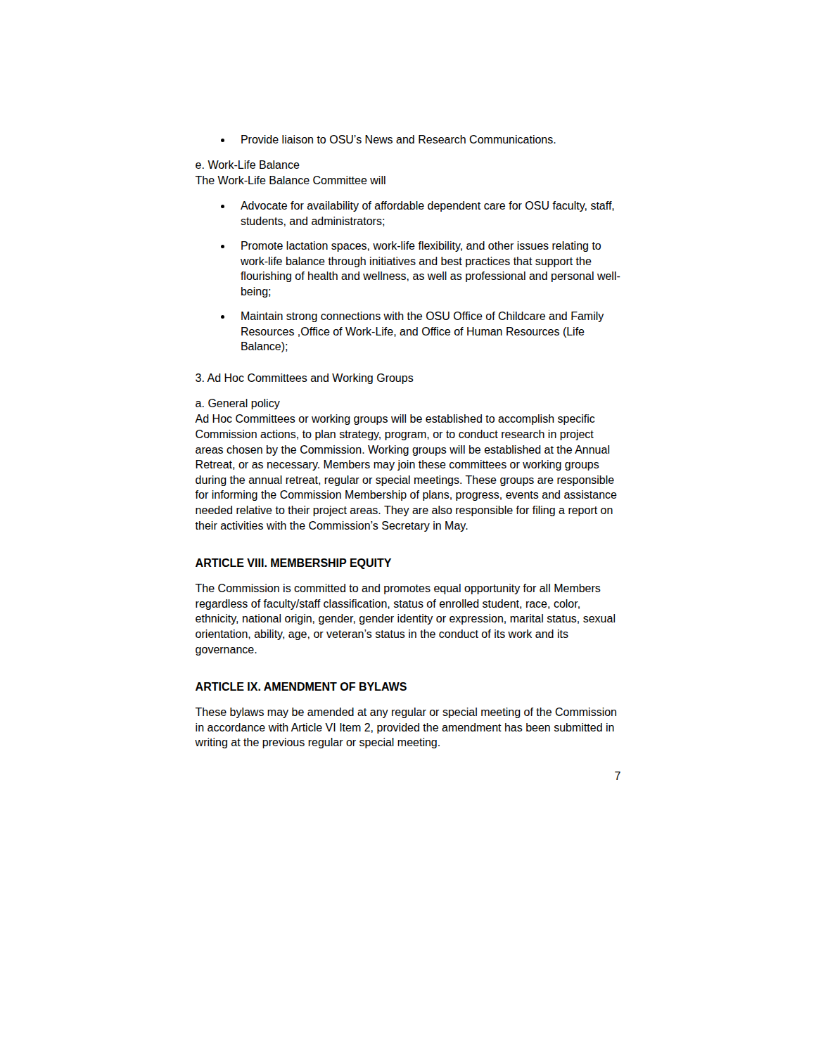Provide liaison to OSU’s News and Research Communications.
e. Work-Life Balance
The Work-Life Balance Committee will
Advocate for availability of affordable dependent care for OSU faculty, staff, students, and administrators;
Promote lactation spaces, work-life flexibility, and other issues relating to work-life balance through initiatives and best practices that support the flourishing of health and wellness, as well as professional and personal well-being;
Maintain strong connections with the OSU Office of Childcare and Family Resources ,Office of Work-Life, and Office of Human Resources (Life Balance);
3. Ad Hoc Committees and Working Groups
a. General policy
Ad Hoc Committees or working groups will be established to accomplish specific Commission actions, to plan strategy, program, or to conduct research in project areas chosen by the Commission. Working groups will be established at the Annual Retreat, or as necessary. Members may join these committees or working groups during the annual retreat, regular or special meetings. These groups are responsible for informing the Commission Membership of plans, progress, events and assistance needed relative to their project areas. They are also responsible for filing a report on their activities with the Commission’s Secretary in May.
ARTICLE VIII. MEMBERSHIP EQUITY
The Commission is committed to and promotes equal opportunity for all Members regardless of faculty/staff classification, status of enrolled student, race, color, ethnicity, national origin, gender, gender identity or expression, marital status, sexual orientation, ability, age, or veteran’s status in the conduct of its work and its governance.
ARTICLE IX. AMENDMENT OF BYLAWS
These bylaws may be amended at any regular or special meeting of the Commission in accordance with Article VI Item 2, provided the amendment has been submitted in writing at the previous regular or special meeting.
7